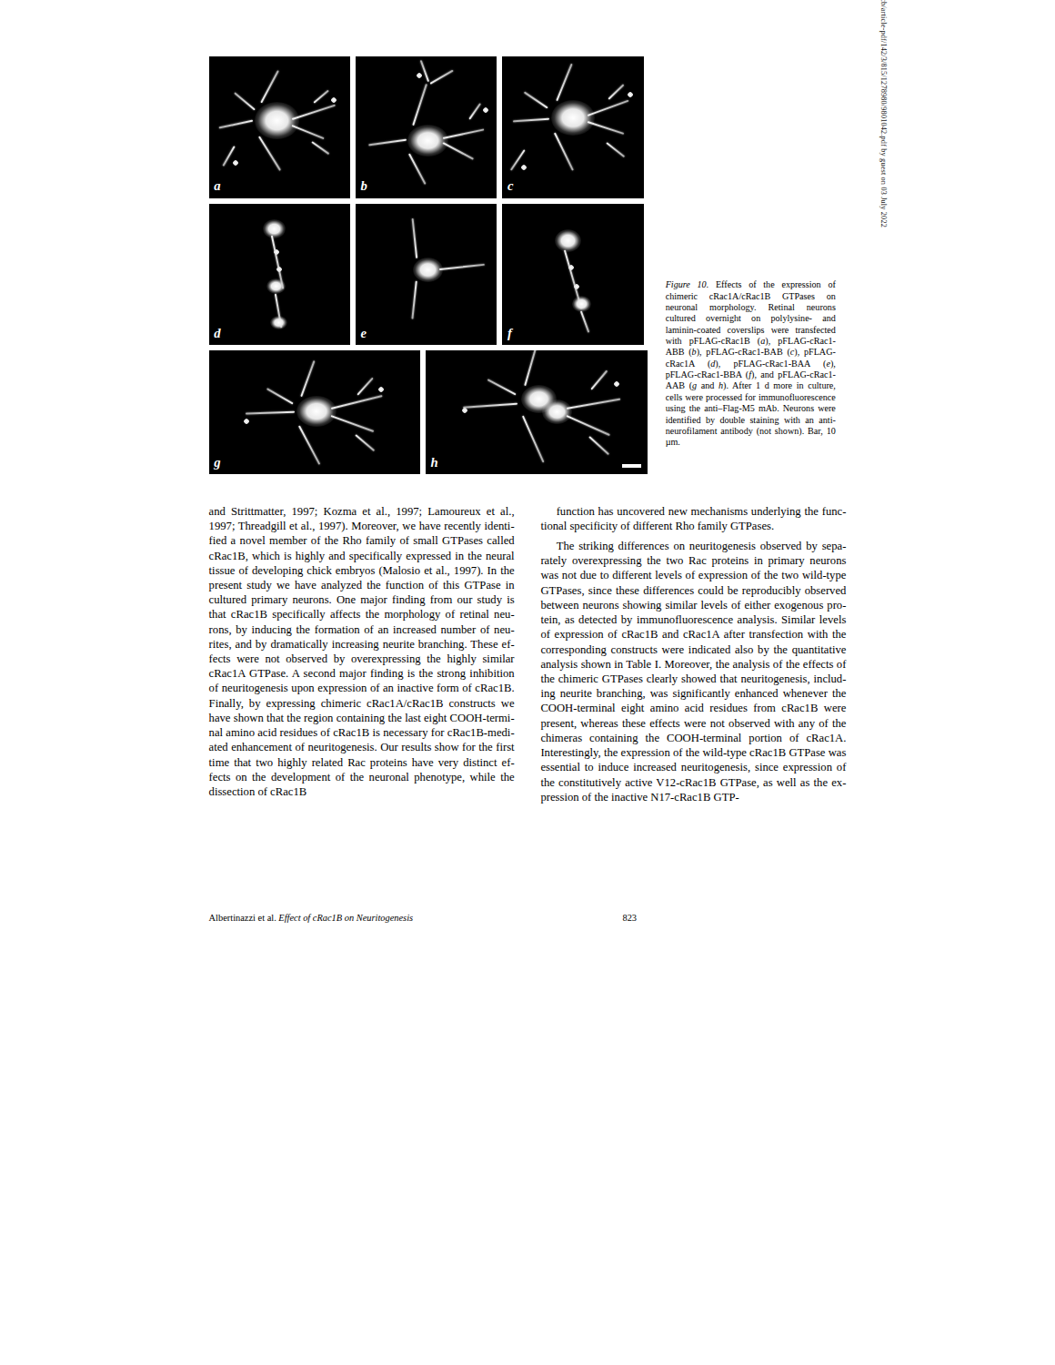Downloaded from http://rupress.org/jcb/article-pdf/142/3/815/1278980/9801042.pdf by guest on 03 July 2022
a
b
c
d
e
f
g
h
Figure 10. Effects of the expression of chimeric cRac1A/cRac1B GTPases on neuronal morphology. Retinal neurons cultured overnight on polylysine- and laminin-coated coverslips were transfected with pFLAG-cRac1B (a), pFLAG-cRac1-ABB (b), pFLAG-cRac1-BAB (c), pFLAG-cRac1A (d), pFLAG-cRac1-BAA (e), pFLAG-cRac1-BBA (f), and pFLAG-cRac1- AAB (g and h). After 1 d more in culture, cells were processed for immunofluorescence using the anti–Flag-M5 mAb. Neurons were identified by double staining with an anti-neurofilament antibody (not shown). Bar, 10 µm.
and Strittmatter, 1997; Kozma et al., 1997; Lamoureux et al., 1997; Threadgill et al., 1997). Moreover, we have recently identified a novel member of the Rho family of small GTPases called cRac1B, which is highly and specifically expressed in the neural tissue of developing chick embryos (Malosio et al., 1997). In the present study we have analyzed the function of this GTPase in cultured primary neurons. One major finding from our study is that cRac1B specifically affects the morphology of retinal neurons, by inducing the formation of an increased number of neurites, and by dramatically increasing neurite branching. These effects were not observed by overexpressing the highly similar cRac1A GTPase. A second major finding is the strong inhibition of neuritogenesis upon expression of an inactive form of cRac1B. Finally, by expressing chimeric cRac1A/cRac1B constructs we have shown that the region containing the last eight COOH-terminal amino acid residues of cRac1B is necessary for cRac1B-mediated enhancement of neuritogenesis. Our results show for the first time that two highly related Rac proteins have very distinct effects on the development of the neuronal phenotype, while the dissection of cRac1B
function has uncovered new mechanisms underlying the functional specificity of different Rho family GTPases.
The striking differences on neuritogenesis observed by separately overexpressing the two Rac proteins in primary neurons was not due to different levels of expression of the two wild-type GTPases, since these differences could be reproducibly observed between neurons showing similar levels of either exogenous protein, as detected by immunofluorescence analysis. Similar levels of expression of cRac1B and cRac1A after transfection with the corresponding constructs were indicated also by the quantitative analysis shown in Table I. Moreover, the analysis of the effects of the chimeric GTPases clearly showed that neuritogenesis, including neurite branching, was significantly enhanced whenever the COOH-terminal eight amino acid residues from cRac1B were present, whereas these effects were not observed with any of the chimeras containing the COOH-terminal portion of cRac1A. Interestingly, the expression of the wild-type cRac1B GTPase was essential to induce increased neuritogenesis, since expression of the constitutively active V12-cRac1B GTPase, as well as the expression of the inactive N17-cRac1B GTP-
Albertinazzi et al. Effect of cRac1B on Neuritogenesis
823